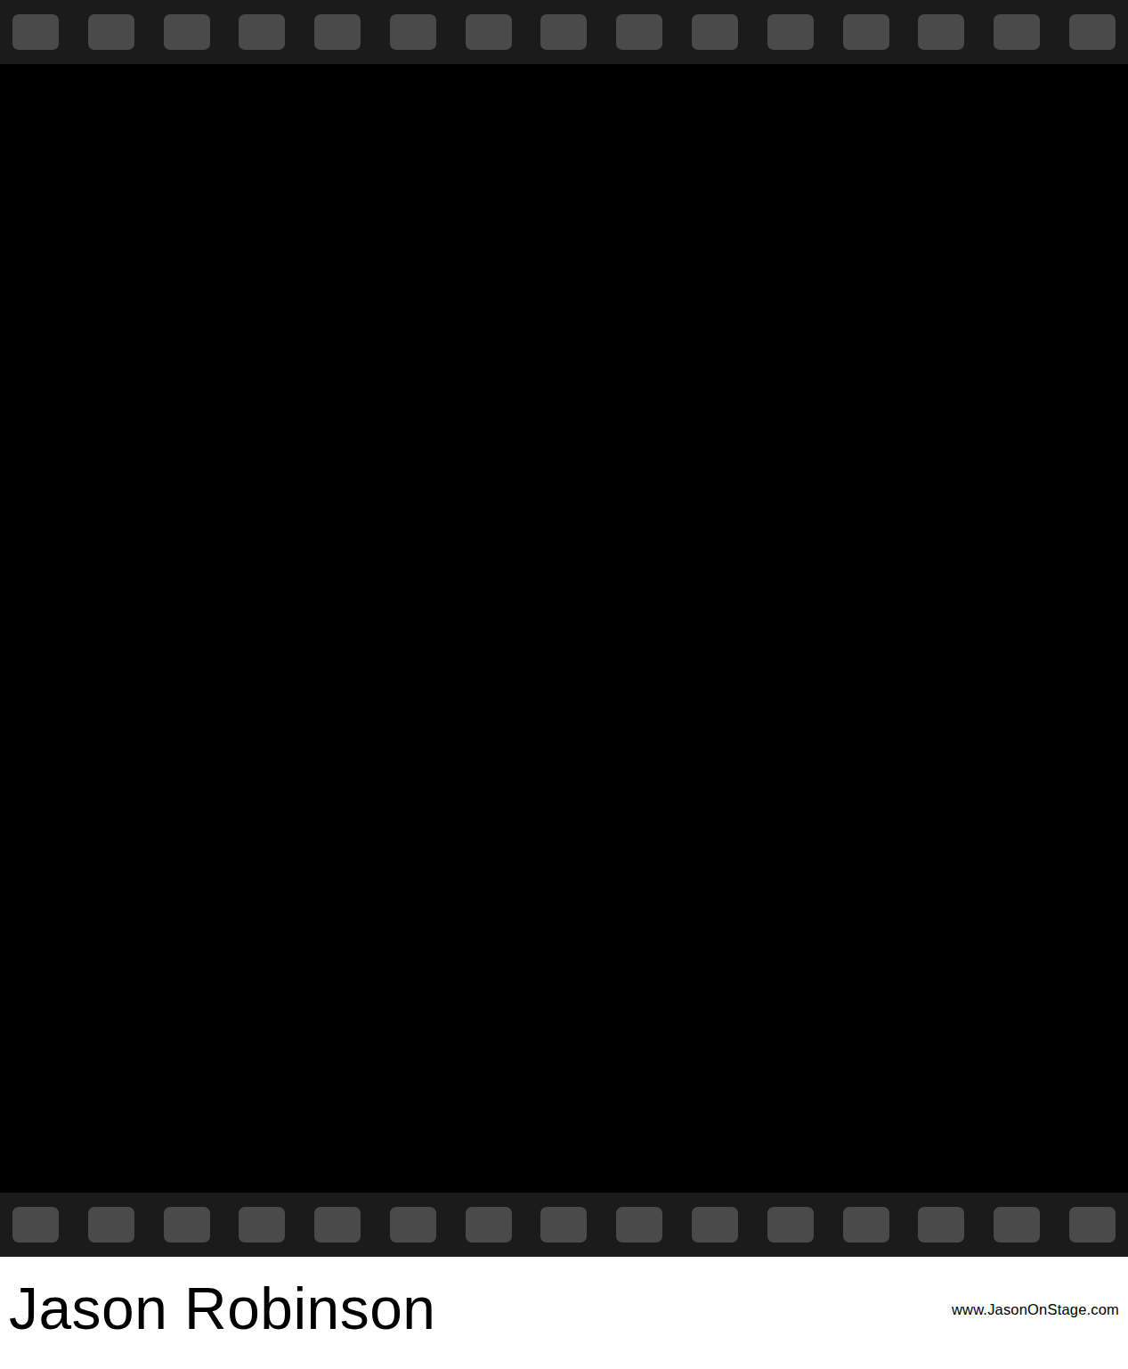Jason Robinson
www.JasonOnStage.com